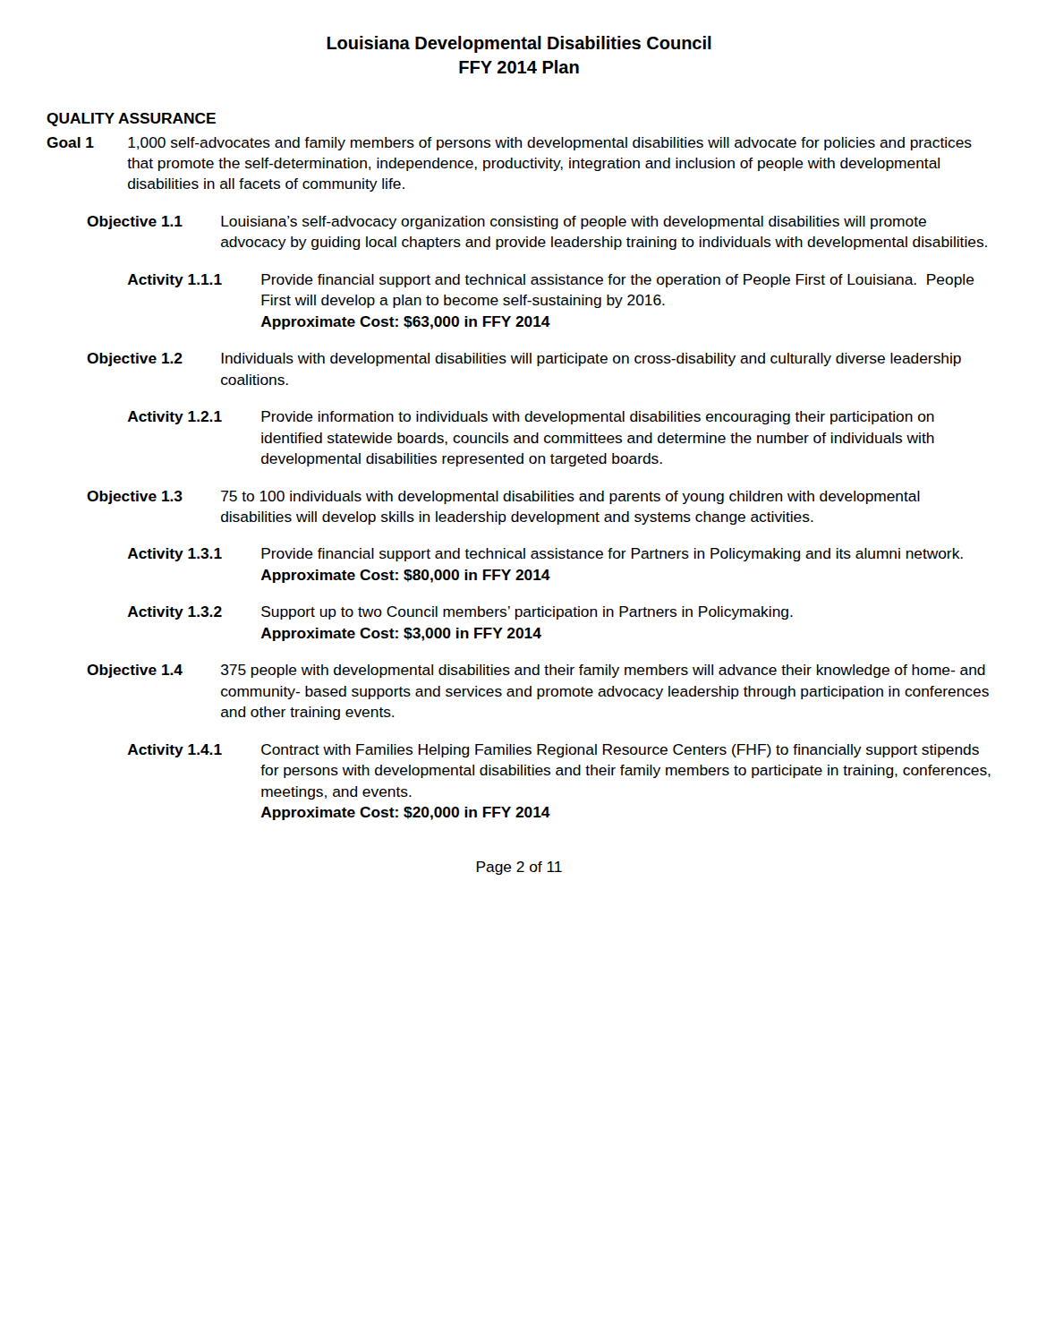Louisiana Developmental Disabilities Council FFY 2014 Plan
Quality Assurance
Goal 1 1,000 self-advocates and family members of persons with developmental disabilities will advocate for policies and practices that promote the self-determination, independence, productivity, integration and inclusion of people with developmental disabilities in all facets of community life.
Objective 1.1 Louisiana’s self-advocacy organization consisting of people with developmental disabilities will promote advocacy by guiding local chapters and provide leadership training to individuals with developmental disabilities.
Activity 1.1.1 Provide financial support and technical assistance for the operation of People First of Louisiana. People First will develop a plan to become self-sustaining by 2016. Approximate Cost: $63,000 in FFY 2014
Objective 1.2 Individuals with developmental disabilities will participate on cross-disability and culturally diverse leadership coalitions.
Activity 1.2.1 Provide information to individuals with developmental disabilities encouraging their participation on identified statewide boards, councils and committees and determine the number of individuals with developmental disabilities represented on targeted boards.
Objective 1.3 75 to 100 individuals with developmental disabilities and parents of young children with developmental disabilities will develop skills in leadership development and systems change activities.
Activity 1.3.1 Provide financial support and technical assistance for Partners in Policymaking and its alumni network. Approximate Cost: $80,000 in FFY 2014
Activity 1.3.2 Support up to two Council members’ participation in Partners in Policymaking. Approximate Cost: $3,000 in FFY 2014
Objective 1.4 375 people with developmental disabilities and their family members will advance their knowledge of home- and community- based supports and services and promote advocacy leadership through participation in conferences and other training events.
Activity 1.4.1 Contract with Families Helping Families Regional Resource Centers (FHF) to financially support stipends for persons with developmental disabilities and their family members to participate in training, conferences, meetings, and events. Approximate Cost: $20,000 in FFY 2014
Page 2 of 11